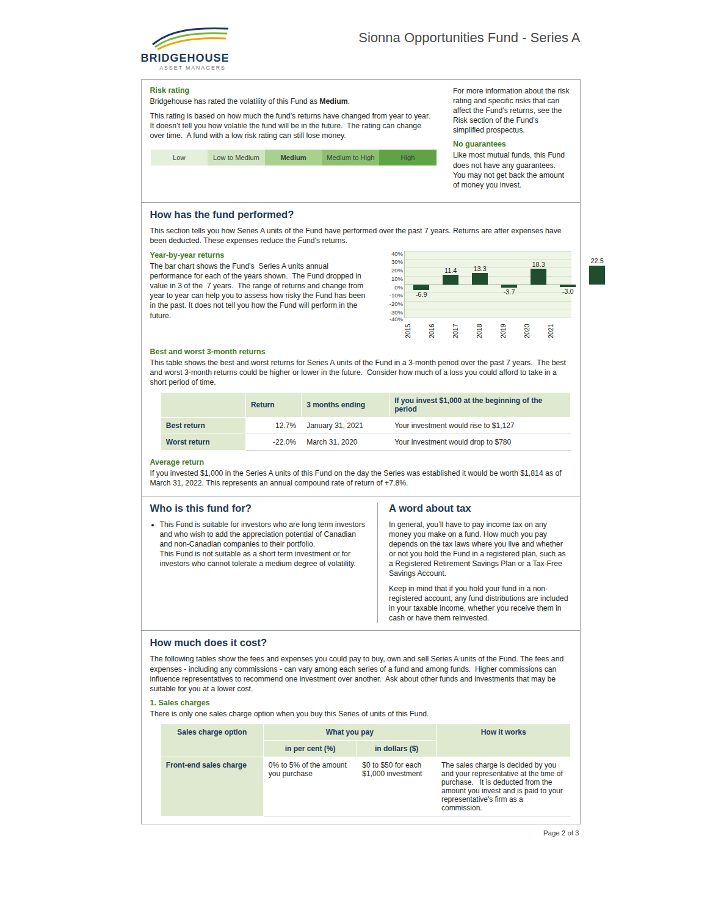BRIDGEHOUSE
ASSET MANAGERS
Sionna Opportunities Fund - Series A
Risk rating
Bridgehouse has rated the volatility of this Fund as Medium.
This rating is based on how much the fund's returns have changed from year to year. It doesn’t tell you how volatile the fund will be in the future. The rating can change over time. A fund with a low risk rating can still lose money.
Low
Low to Medium
Medium
Medium to High
High
For more information about the risk rating and specific risks that can affect the Fund's returns, see the Risk section of the Fund's simplified prospectus.
No guarantees
Like most mutual funds, this Fund does not have any guarantees.
You may not get back the amount of money you invest.
How has the fund performed?
This section tells you how Series A units of the Fund have performed over the past 7 years. Returns are after expenses have been deducted. These expenses reduce the Fund's returns.
Year-by-year returns
The bar chart shows the Fund's Series A units annual performance for each of the years shown. The Fund dropped in value in 3 of the 7 years. The range of returns and change from year to year can help you to assess how risky the Fund has been in the past. It does not tell you how the Fund will perform in the future.
40% 30% 20% 10% 0% -10% -20% -30% -40%
-6.9
11.4
13.3
-3.7
18.3
-3.0
22.5
2015
2016
2017
2018
2019
2020
2021
Best and worst 3-month returns
This table shows the best and worst returns for Series A units of the Fund in a 3-month period over the past 7 years. The best and worst 3-month returns could be higher or lower in the future. Consider how much of a loss you could afford to take in a short period of time.
| | Return | 3 months ending | If you invest $1,000 at the beginning of the period |
| --- | --- | --- | --- |
| Best return | 12.7% | January 31, 2021 | Your investment would rise to $1,127 |
| Worst return | -22.0% | March 31, 2020 | Your investment would drop to $780 |
Average return
If you invested $1,000 in the Series A units of this Fund on the day the Series was established it would be worth $1,814 as of March 31, 2022. This represents an annual compound rate of return of +7.8%.
Who is this fund for?
This Fund is suitable for investors who are long term investors and who wish to add the appreciation potential of Canadian and non-Canadian companies to their portfolio.
This Fund is not suitable as a short term investment or for investors who cannot tolerate a medium degree of volatility.
A word about tax
In general, you’ll have to pay income tax on any money you make on a fund. How much you pay depends on the tax laws where you live and whether or not you hold the Fund in a registered plan, such as a Registered Retirement Savings Plan or a Tax-Free Savings Account.
Keep in mind that if you hold your fund in a non-registered account, any fund distributions are included in your taxable income, whether you receive them in cash or have them reinvested.
How much does it cost?
The following tables show the fees and expenses you could pay to buy, own and sell Series A units of the Fund. The fees and expenses - including any commissions - can vary among each series of a fund and among funds. Higher commissions can influence representatives to recommend one investment over another. Ask about other funds and investments that may be suitable for you at a lower cost.
1. Sales charges
There is only one sales charge option when you buy this Series of units of this Fund.
| Sales charge option | What you pay | How it works |
| --- | --- | --- |
| in per cent (%) | in dollars ($) |
| Front-end sales charge | 0% to 5% of the amount you purchase | $0 to $50 for each $1,000 investment | The sales charge is decided by you and your representative at the time of purchase. It is deducted from the amount you invest and is paid to your representative's firm as a commission. |
Page 2 of 3